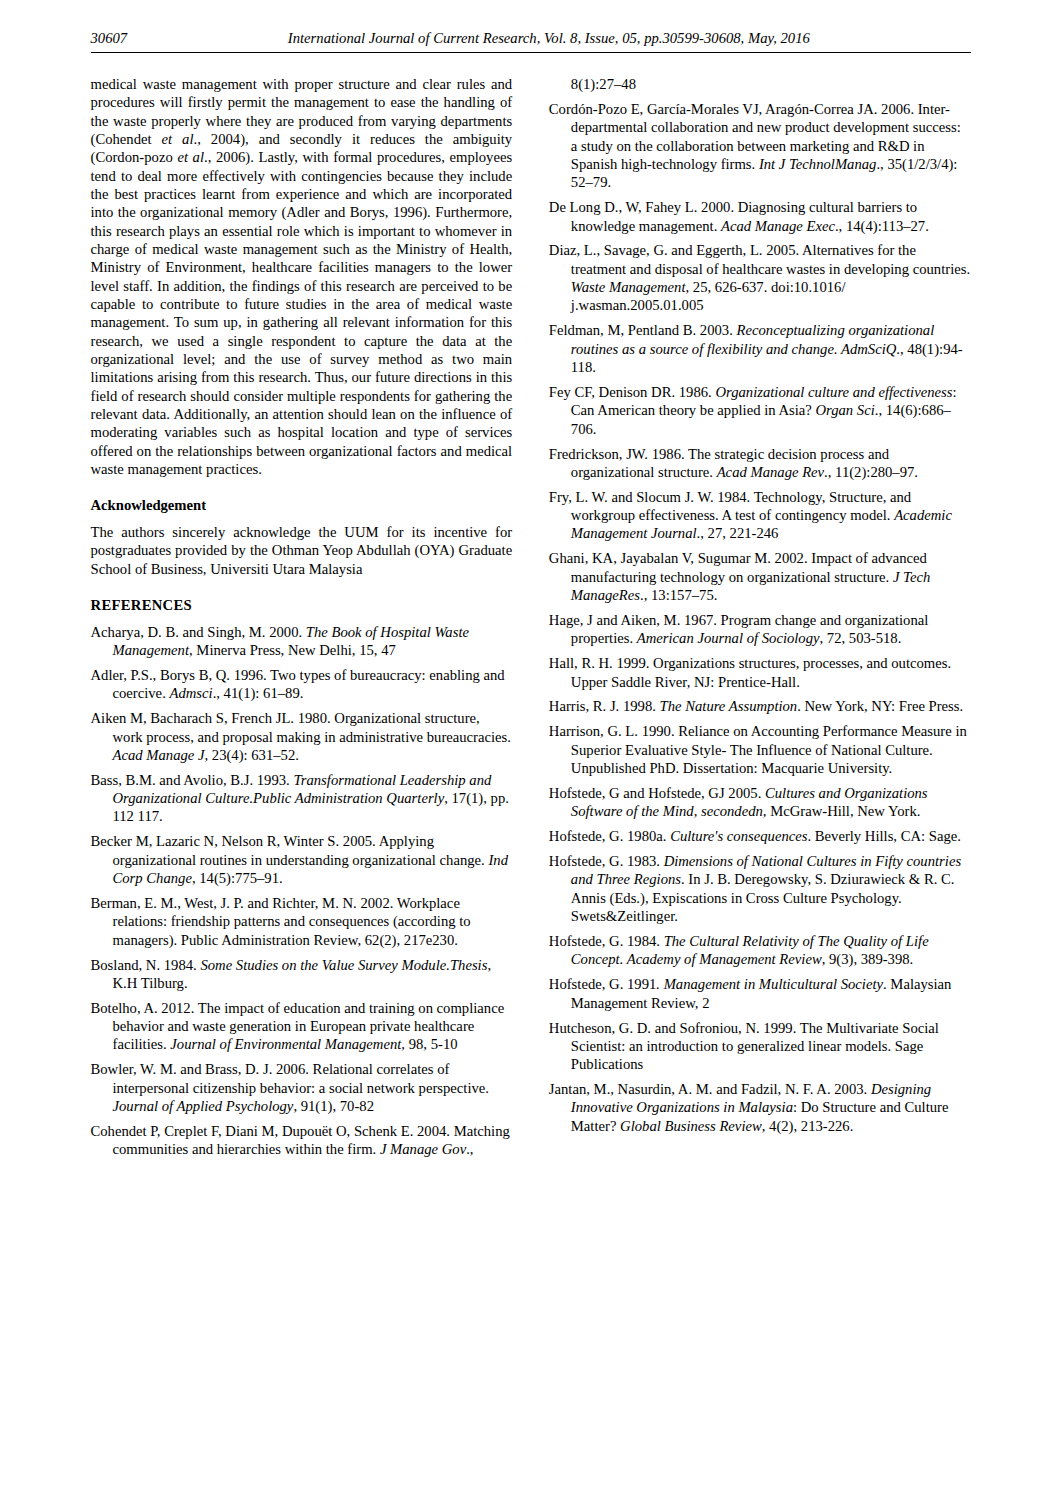30607 International Journal of Current Research, Vol. 8, Issue, 05, pp.30599-30608, May, 2016
medical waste management with proper structure and clear rules and procedures will firstly permit the management to ease the handling of the waste properly where they are produced from varying departments (Cohendet et al., 2004), and secondly it reduces the ambiguity (Cordon-pozo et al., 2006). Lastly, with formal procedures, employees tend to deal more effectively with contingencies because they include the best practices learnt from experience and which are incorporated into the organizational memory (Adler and Borys, 1996). Furthermore, this research plays an essential role which is important to whomever in charge of medical waste management such as the Ministry of Health, Ministry of Environment, healthcare facilities managers to the lower level staff. In addition, the findings of this research are perceived to be capable to contribute to future studies in the area of medical waste management. To sum up, in gathering all relevant information for this research, we used a single respondent to capture the data at the organizational level; and the use of survey method as two main limitations arising from this research. Thus, our future directions in this field of research should consider multiple respondents for gathering the relevant data. Additionally, an attention should lean on the influence of moderating variables such as hospital location and type of services offered on the relationships between organizational factors and medical waste management practices.
Acknowledgement
The authors sincerely acknowledge the UUM for its incentive for postgraduates provided by the Othman Yeop Abdullah (OYA) Graduate School of Business, Universiti Utara Malaysia
REFERENCES
Acharya, D. B. and Singh, M. 2000. The Book of Hospital Waste Management, Minerva Press, New Delhi, 15, 47
Adler, P.S., Borys B, Q. 1996. Two types of bureaucracy: enabling and coercive. Admsci., 41(1): 61–89.
Aiken M, Bacharach S, French JL. 1980. Organizational structure, work process, and proposal making in administrative bureaucracies. Acad Manage J, 23(4): 631–52.
Bass, B.M. and Avolio, B.J. 1993. Transformational Leadership and Organizational Culture.Public Administration Quarterly, 17(1), pp. 112 117.
Becker M, Lazaric N, Nelson R, Winter S. 2005. Applying organizational routines in understanding organizational change. Ind Corp Change, 14(5):775–91.
Berman, E. M., West, J. P. and Richter, M. N. 2002. Workplace relations: friendship patterns and consequences (according to managers). Public Administration Review, 62(2), 217e230.
Bosland, N. 1984. Some Studies on the Value Survey Module.Thesis, K.H Tilburg.
Botelho, A. 2012. The impact of education and training on compliance behavior and waste generation in European private healthcare facilities. Journal of Environmental Management, 98, 5-10
Bowler, W. M. and Brass, D. J. 2006. Relational correlates of interpersonal citizenship behavior: a social network perspective. Journal of Applied Psychology, 91(1), 70-82
Cohendet P, Creplet F, Diani M, Dupouët O, Schenk E. 2004. Matching communities and hierarchies within the firm. J Manage Gov., 8(1):27–48
Cordón-Pozo E, García-Morales VJ, Aragón-Correa JA. 2006. Inter-departmental collaboration and new product development success: a study on the collaboration between marketing and R&D in Spanish high-technology firms. Int J TechnolManag., 35(1/2/3/4): 52–79.
De Long D., W, Fahey L. 2000. Diagnosing cultural barriers to knowledge management. Acad Manage Exec., 14(4):113–27.
Diaz, L., Savage, G. and Eggerth, L. 2005. Alternatives for the treatment and disposal of healthcare wastes in developing countries. Waste Management, 25, 626-637. doi:10.1016/ j.wasman.2005.01.005
Feldman, M, Pentland B. 2003. Reconceptualizing organizational routines as a source of flexibility and change. AdmSciQ., 48(1):94-118.
Fey CF, Denison DR. 1986. Organizational culture and effectiveness: Can American theory be applied in Asia? Organ Sci., 14(6):686–706.
Fredrickson, JW. 1986. The strategic decision process and organizational structure. Acad Manage Rev., 11(2):280–97.
Fry, L. W. and Slocum J. W. 1984. Technology, Structure, and workgroup effectiveness. A test of contingency model. Academic Management Journal., 27, 221-246
Ghani, KA, Jayabalan V, Sugumar M. 2002. Impact of advanced manufacturing technology on organizational structure. J Tech ManageRes., 13:157–75.
Hage, J and Aiken, M. 1967. Program change and organizational properties. American Journal of Sociology, 72, 503-518.
Hall, R. H. 1999. Organizations structures, processes, and outcomes. Upper Saddle River, NJ: Prentice-Hall.
Harris, R. J. 1998. The Nature Assumption. New York, NY: Free Press.
Harrison, G. L. 1990. Reliance on Accounting Performance Measure in Superior Evaluative Style- The Influence of National Culture. Unpublished PhD. Dissertation: Macquarie University.
Hofstede, G and Hofstede, GJ 2005. Cultures and Organizations Software of the Mind, secondedn, McGraw-Hill, New York.
Hofstede, G. 1980a. Culture's consequences. Beverly Hills, CA: Sage.
Hofstede, G. 1983. Dimensions of National Cultures in Fifty countries and Three Regions. In J. B. Deregowsky, S. Dziurawieck & R. C. Annis (Eds.), Expiscations in Cross Culture Psychology. Swets&Zeitlinger.
Hofstede, G. 1984. The Cultural Relativity of The Quality of Life Concept. Academy of Management Review, 9(3), 389-398.
Hofstede, G. 1991. Management in Multicultural Society. Malaysian Management Review, 2
Hutcheson, G. D. and Sofroniou, N. 1999. The Multivariate Social Scientist: an introduction to generalized linear models. Sage Publications
Jantan, M., Nasurdin, A. M. and Fadzil, N. F. A. 2003. Designing Innovative Organizations in Malaysia: Do Structure and Culture Matter? Global Business Review, 4(2), 213-226.